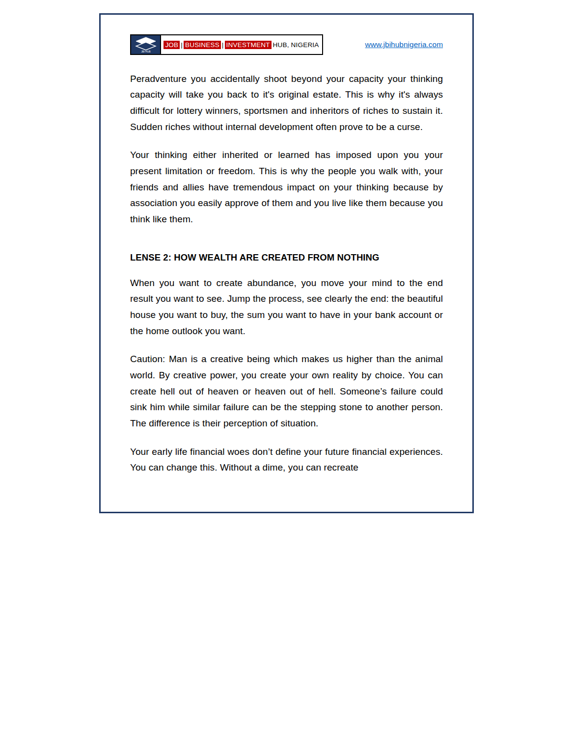JBI HUB
JOB|BUSINESS|INVESTMENT HUB, NIGERIA
www.jbihubnigeria.com
Peradventure you accidentally shoot beyond your capacity your thinking capacity will take you back to it's original estate. This is why it's always difficult for lottery winners, sportsmen and inheritors of riches to sustain it. Sudden riches without internal development often prove to be a curse.
Your thinking either inherited or learned has imposed upon you your present limitation or freedom. This is why the people you walk with, your friends and allies have tremendous impact on your thinking because by association you easily approve of them and you live like them because you think like them.
LENSE 2: HOW WEALTH ARE CREATED FROM NOTHING
When you want to create abundance, you move your mind to the end result you want to see. Jump the process, see clearly the end: the beautiful house you want to buy, the sum you want to have in your bank account or the home outlook you want.
Caution: Man is a creative being which makes us higher than the animal world. By creative power, you create your own reality by choice. You can create hell out of heaven or heaven out of hell. Someone’s failure could sink him while similar failure can be the stepping stone to another person. The difference is their perception of situation.
Your early life financial woes don’t define your future financial experiences. You can change this. Without a dime, you can recreate